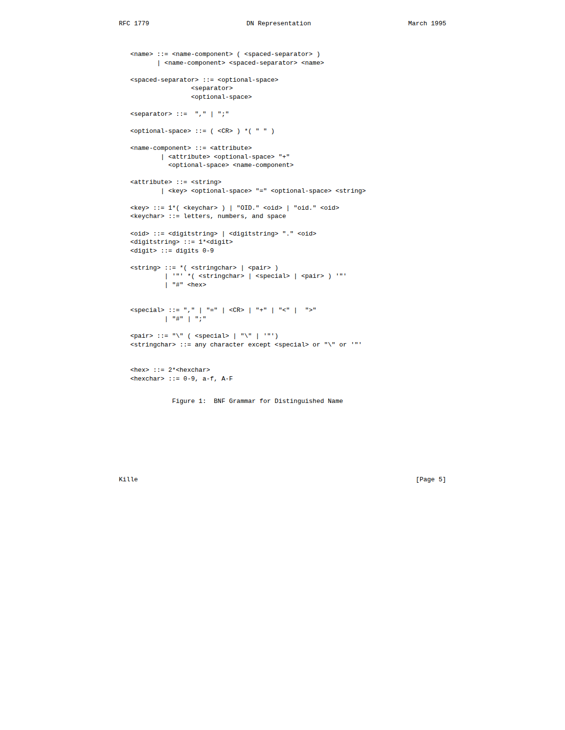RFC 1779 DN Representation March 1995
   <name> ::= <name-component> ( <spaced-separator> )
          | <name-component> <spaced-separator> <name>

   <spaced-separator> ::= <optional-space>
                   <separator>
                   <optional-space>

   <separator> ::=  "," | ";"

   <optional-space> ::= ( <CR> ) *( " " )

   <name-component> ::= <attribute>
           | <attribute> <optional-space> "+"
             <optional-space> <name-component>

   <attribute> ::= <string>
           | <key> <optional-space> "=" <optional-space> <string>

   <key> ::= 1*( <keychar> ) | "OID." <oid> | "oid." <oid>
   <keychar> ::= letters, numbers, and space

   <oid> ::= <digitstring> | <digitstring> "." <oid>
   <digitstring> ::= 1*<digit>
   <digit> ::= digits 0-9

   <string> ::= *( <stringchar> | <pair> )
            | '"' *( <stringchar> | <special> | <pair> ) '"'
            | "#" <hex>


   <special> ::= "," | "=" | <CR> | "+" | "<" |  ">"
            | "#" | ";"

   <pair> ::= "\" ( <special> | "\" | '"')
   <stringchar> ::= any character except <special> or "\" or '"'


   <hex> ::= 2*<hexchar>
   <hexchar> ::= 0-9, a-f, A-F
              Figure 1:  BNF Grammar for Distinguished Name
Kille [Page 5]